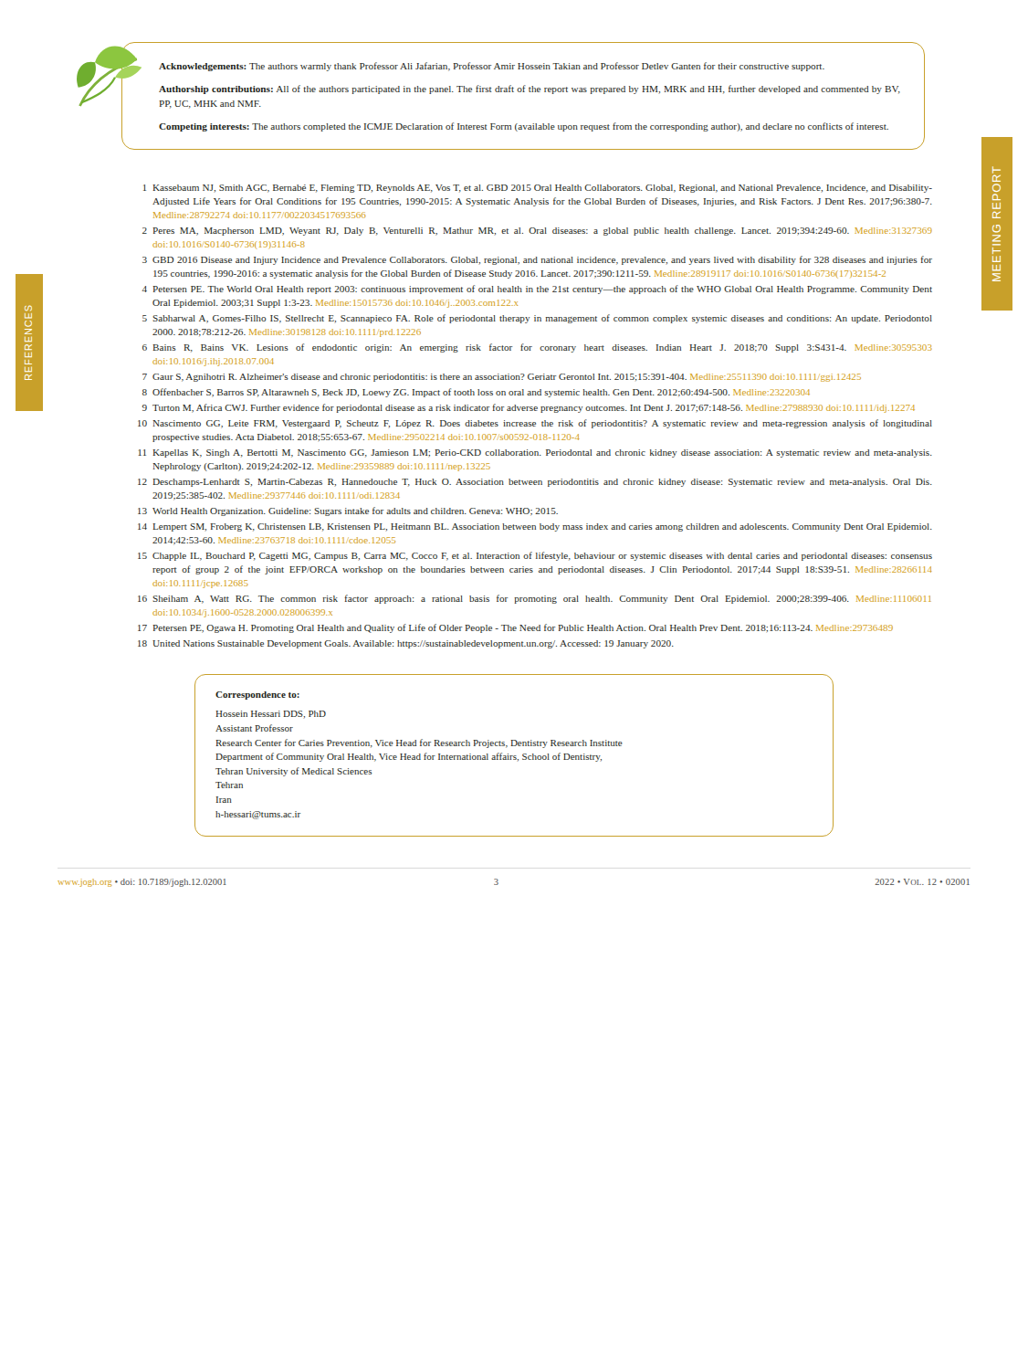MEETING REPORT
REFERENCES
Acknowledgements: The authors warmly thank Professor Ali Jafarian, Professor Amir Hossein Takian and Professor Detlev Ganten for their constructive support.
Authorship contributions: All of the authors participated in the panel. The first draft of the report was prepared by HM, MRK and HH, further developed and commented by BV, PP, UC, MHK and NMF.
Competing interests: The authors completed the ICMJE Declaration of Interest Form (available upon request from the corresponding author), and declare no conflicts of interest.
1 Kassebaum NJ, Smith AGC, Bernabé E, Fleming TD, Reynolds AE, Vos T, et al. GBD 2015 Oral Health Collaborators. Global, Regional, and National Prevalence, Incidence, and Disability-Adjusted Life Years for Oral Conditions for 195 Countries, 1990-2015: A Systematic Analysis for the Global Burden of Diseases, Injuries, and Risk Factors. J Dent Res. 2017;96:380-7. Medline:28792274 doi:10.1177/0022034517693566
2 Peres MA, Macpherson LMD, Weyant RJ, Daly B, Venturelli R, Mathur MR, et al. Oral diseases: a global public health challenge. Lancet. 2019;394:249-60. Medline:31327369 doi:10.1016/S0140-6736(19)31146-8
3 GBD 2016 Disease and Injury Incidence and Prevalence Collaborators. Global, regional, and national incidence, prevalence, and years lived with disability for 328 diseases and injuries for 195 countries, 1990-2016: a systematic analysis for the Global Burden of Disease Study 2016. Lancet. 2017;390:1211-59. Medline:28919117 doi:10.1016/S0140-6736(17)32154-2
4 Petersen PE. The World Oral Health report 2003: continuous improvement of oral health in the 21st century—the approach of the WHO Global Oral Health Programme. Community Dent Oral Epidemiol. 2003;31 Suppl 1:3-23. Medline:15015736 doi:10.1046/j..2003.com122.x
5 Sabharwal A, Gomes-Filho IS, Stellrecht E, Scannapieco FA. Role of periodontal therapy in management of common complex systemic diseases and conditions: An update. Periodontol 2000. 2018;78:212-26. Medline:30198128 doi:10.1111/prd.12226
6 Bains R, Bains VK. Lesions of endodontic origin: An emerging risk factor for coronary heart diseases. Indian Heart J. 2018;70 Suppl 3:S431-4. Medline:30595303 doi:10.1016/j.ihj.2018.07.004
7 Gaur S, Agnihotri R. Alzheimer's disease and chronic periodontitis: is there an association? Geriatr Gerontol Int. 2015;15:391-404. Medline:25511390 doi:10.1111/ggi.12425
8 Offenbacher S, Barros SP, Altarawneh S, Beck JD, Loewy ZG. Impact of tooth loss on oral and systemic health. Gen Dent. 2012;60:494-500. Medline:23220304
9 Turton M, Africa CWJ. Further evidence for periodontal disease as a risk indicator for adverse pregnancy outcomes. Int Dent J. 2017;67:148-56. Medline:27988930 doi:10.1111/idj.12274
10 Nascimento GG, Leite FRM, Vestergaard P, Scheutz F, López R. Does diabetes increase the risk of periodontitis? A systematic review and meta-regression analysis of longitudinal prospective studies. Acta Diabetol. 2018;55:653-67. Medline:29502214 doi:10.1007/s00592-018-1120-4
11 Kapellas K, Singh A, Bertotti M, Nascimento GG, Jamieson LM; Perio-CKD collaboration. Periodontal and chronic kidney disease association: A systematic review and meta-analysis. Nephrology (Carlton). 2019;24:202-12. Medline:29359889 doi:10.1111/nep.13225
12 Deschamps-Lenhardt S, Martin-Cabezas R, Hannedouche T, Huck O. Association between periodontitis and chronic kidney disease: Systematic review and meta-analysis. Oral Dis. 2019;25:385-402. Medline:29377446 doi:10.1111/odi.12834
13 World Health Organization. Guideline: Sugars intake for adults and children. Geneva: WHO; 2015.
14 Lempert SM, Froberg K, Christensen LB, Kristensen PL, Heitmann BL. Association between body mass index and caries among children and adolescents. Community Dent Oral Epidemiol. 2014;42:53-60. Medline:23763718 doi:10.1111/cdoe.12055
15 Chapple IL, Bouchard P, Cagetti MG, Campus B, Carra MC, Cocco F, et al. Interaction of lifestyle, behaviour or systemic diseases with dental caries and periodontal diseases: consensus report of group 2 of the joint EFP/ORCA workshop on the boundaries between caries and periodontal diseases. J Clin Periodontol. 2017;44 Suppl 18:S39-51. Medline:28266114 doi:10.1111/jcpe.12685
16 Sheiham A, Watt RG. The common risk factor approach: a rational basis for promoting oral health. Community Dent Oral Epidemiol. 2000;28:399-406. Medline:11106011 doi:10.1034/j.1600-0528.2000.028006399.x
17 Petersen PE, Ogawa H. Promoting Oral Health and Quality of Life of Older People - The Need for Public Health Action. Oral Health Prev Dent. 2018;16:113-24. Medline:29736489
18 United Nations Sustainable Development Goals. Available: https://sustainabledevelopment.un.org/. Accessed: 19 January 2020.
Correspondence to:
Hossein Hessari DDS, PhD
Assistant Professor
Research Center for Caries Prevention, Vice Head for Research Projects, Dentistry Research Institute
Department of Community Oral Health, Vice Head for International affairs, School of Dentistry,
Tehran University of Medical Sciences
Tehran
Iran
h-hessari@tums.ac.ir
www.jogh.org • doi: 10.7189/jogh.12.02001
3
2022 • VOL. 12 • 02001